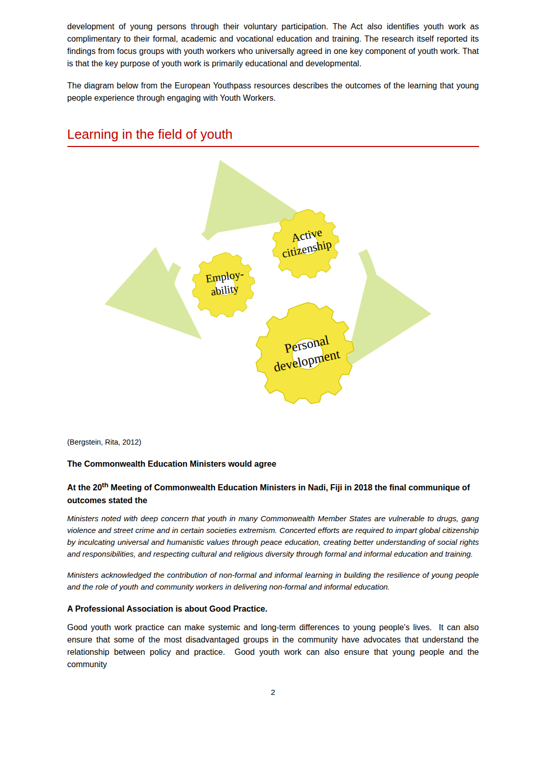development of young persons through their voluntary participation. The Act also identifies youth work as complimentary to their formal, academic and vocational education and training. The research itself reported its findings from focus groups with youth workers who universally agreed in one key component of youth work. That is that the key purpose of youth work is primarily educational and developmental.
The diagram below from the European Youthpass resources describes the outcomes of the learning that young people experience through engaging with Youth Workers.
Learning in the field of youth
Active citizenship Employ- ability Personal development
(Bergstein, Rita, 2012)
The Commonwealth Education Ministers would agree
At the 20th Meeting of Commonwealth Education Ministers in Nadi, Fiji in 2018 the final communique of outcomes stated the
Ministers noted with deep concern that youth in many Commonwealth Member States are vulnerable to drugs, gang violence and street crime and in certain societies extremism. Concerted efforts are required to impart global citizenship by inculcating universal and humanistic values through peace education, creating better understanding of social rights and responsibilities, and respecting cultural and religious diversity through formal and informal education and training.
Ministers acknowledged the contribution of non-formal and informal learning in building the resilience of young people and the role of youth and community workers in delivering non-formal and informal education.
A Professional Association is about Good Practice.
Good youth work practice can make systemic and long-term differences to young people's lives. It can also ensure that some of the most disadvantaged groups in the community have advocates that understand the relationship between policy and practice. Good youth work can also ensure that young people and the community
2